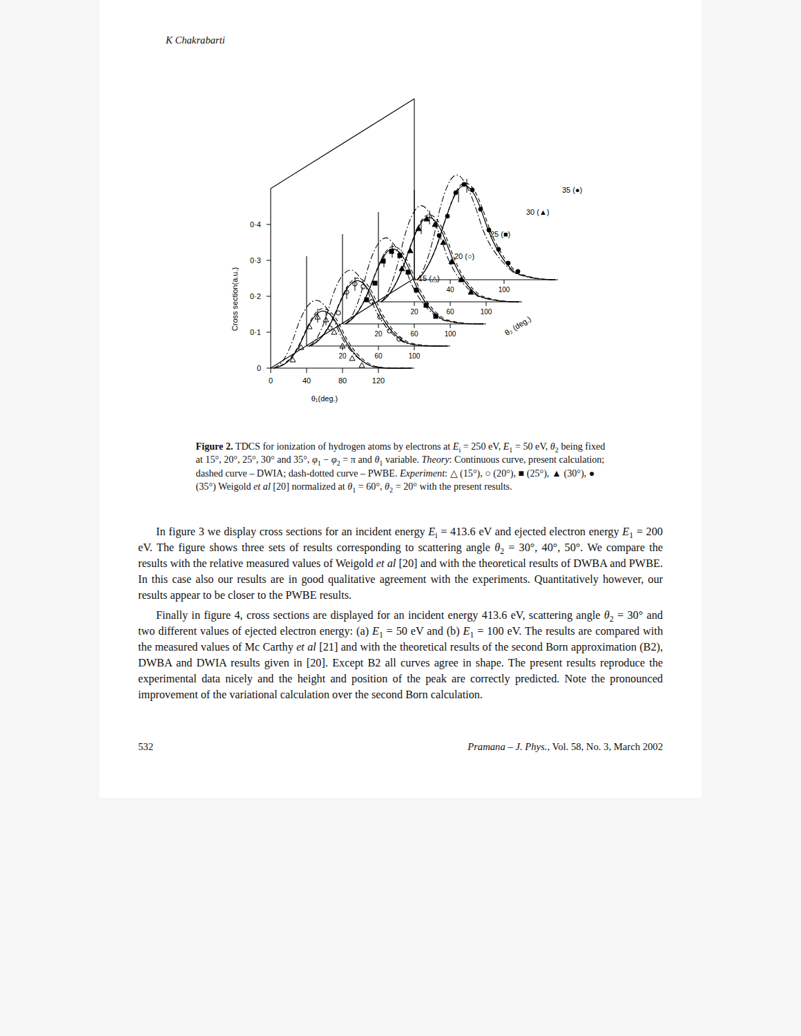K Chakrabarti
0 0·1 0·2 0·3 0·4 Cross section(a.u.) 0 40 80 120 θ₁(deg.) 15 (△) 20 60 100 20 (○) 20 60 100 25 (■) 20 60 100 30 (▲) 40 100 35 (●) θ₂ (deg.)
Figure 2. TDCS for ionization of hydrogen atoms by electrons at Ei = 250 eV, E1 = 50 eV, θ2 being fixed at 15°, 20°, 25°, 30° and 35°, φ1 − φ2 = π and θ1 variable. Theory: Continuous curve, present calculation; dashed curve – DWIA; dash-dotted curve – PWBE. Experiment: △ (15°), ○ (20°), ■ (25°), ▲ (30°), ● (35°) Weigold et al [20] normalized at θ1 = 60°, θ2 = 20° with the present results.
In figure 3 we display cross sections for an incident energy Ei = 413.6 eV and ejected electron energy E1 = 200 eV. The figure shows three sets of results corresponding to scattering angle θ2 = 30°, 40°, 50°. We compare the results with the relative measured values of Weigold et al [20] and with the theoretical results of DWBA and PWBE. In this case also our results are in good qualitative agreement with the experiments. Quantitatively however, our results appear to be closer to the PWBE results.
Finally in figure 4, cross sections are displayed for an incident energy 413.6 eV, scattering angle θ2 = 30° and two different values of ejected electron energy: (a) E1 = 50 eV and (b) E1 = 100 eV. The results are compared with the measured values of Mc Carthy et al [21] and with the theoretical results of the second Born approximation (B2), DWBA and DWIA results given in [20]. Except B2 all curves agree in shape. The present results reproduce the experimental data nicely and the height and position of the peak are correctly predicted. Note the pronounced improvement of the variational calculation over the second Born calculation.
532 Pramana – J. Phys., Vol. 58, No. 3, March 2002